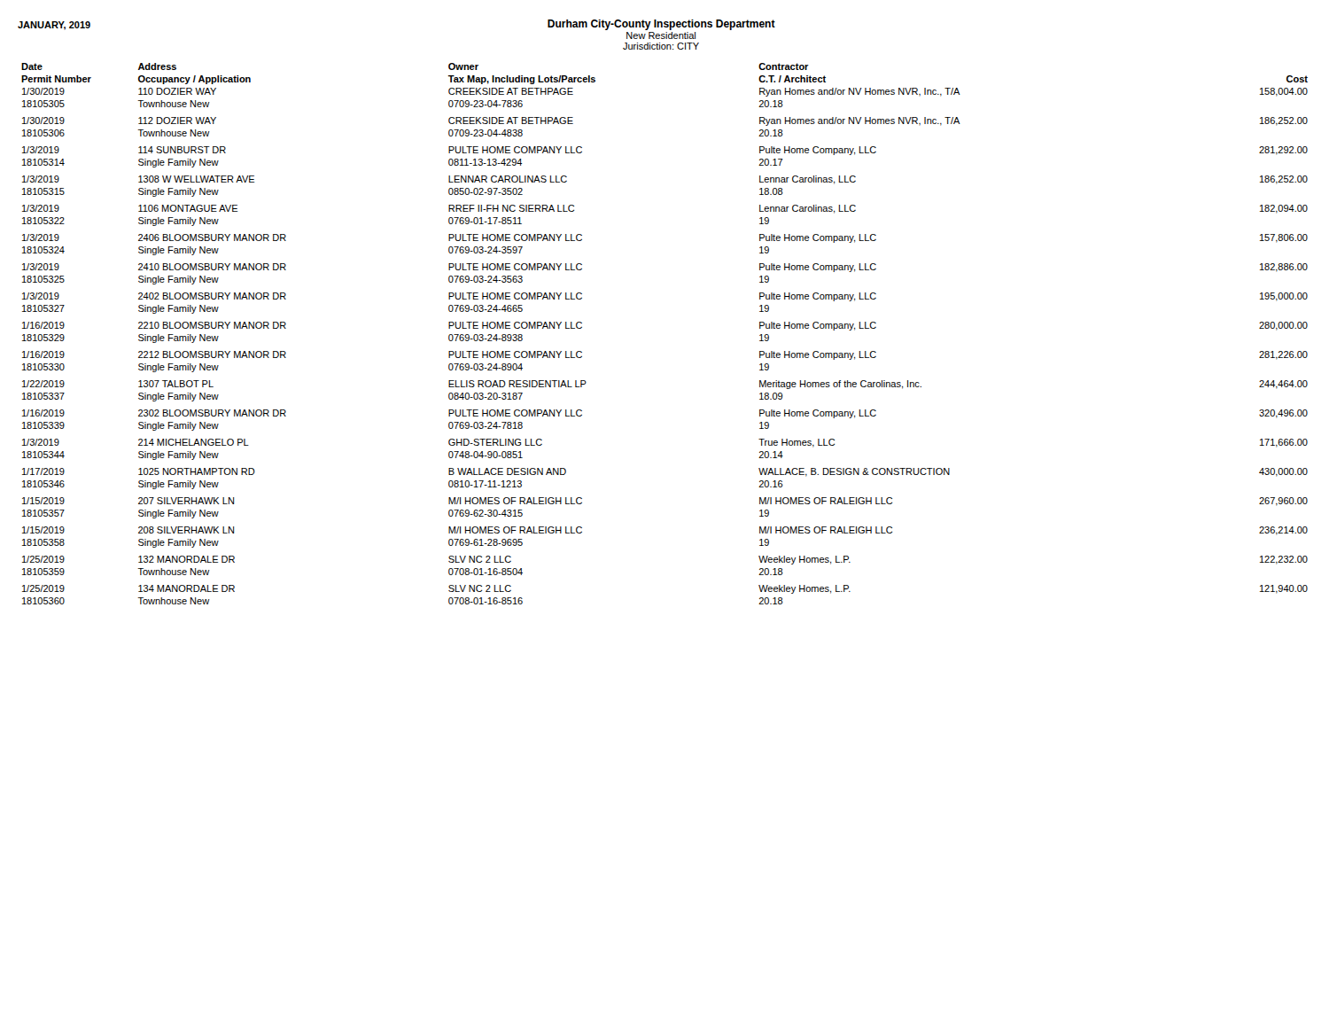JANUARY, 2019
Durham City-County Inspections Department
New Residential
Jurisdiction: CITY
| Date | Address | Owner | Contractor | |
| --- | --- | --- | --- | --- |
| Permit Number | Occupancy / Application | Tax Map, Including Lots/Parcels | C.T. / Architect | Cost |
| 1/30/2019 | 110 DOZIER WAY | CREEKSIDE AT BETHPAGE | Ryan Homes and/or NV Homes NVR, Inc., T/A | 158,004.00 |
| 18105305 | Townhouse New | 0709-23-04-7836 | 20.18 | |
| 1/30/2019 | 112 DOZIER WAY | CREEKSIDE AT BETHPAGE | Ryan Homes and/or NV Homes NVR, Inc., T/A | 186,252.00 |
| 18105306 | Townhouse New | 0709-23-04-4838 | 20.18 | |
| 1/3/2019 | 114 SUNBURST DR | PULTE HOME COMPANY LLC | Pulte Home Company, LLC | 281,292.00 |
| 18105314 | Single Family New | 0811-13-13-4294 | 20.17 | |
| 1/3/2019 | 1308 W WELLWATER AVE | LENNAR CAROLINAS LLC | Lennar Carolinas, LLC | 186,252.00 |
| 18105315 | Single Family New | 0850-02-97-3502 | 18.08 | |
| 1/3/2019 | 1106 MONTAGUE AVE | RREF II-FH NC SIERRA LLC | Lennar Carolinas, LLC | 182,094.00 |
| 18105322 | Single Family New | 0769-01-17-8511 | 19 | |
| 1/3/2019 | 2406 BLOOMSBURY MANOR DR | PULTE HOME COMPANY LLC | Pulte Home Company, LLC | 157,806.00 |
| 18105324 | Single Family New | 0769-03-24-3597 | 19 | |
| 1/3/2019 | 2410 BLOOMSBURY MANOR DR | PULTE HOME COMPANY LLC | Pulte Home Company, LLC | 182,886.00 |
| 18105325 | Single Family New | 0769-03-24-3563 | 19 | |
| 1/3/2019 | 2402 BLOOMSBURY MANOR DR | PULTE HOME COMPANY LLC | Pulte Home Company, LLC | 195,000.00 |
| 18105327 | Single Family New | 0769-03-24-4665 | 19 | |
| 1/16/2019 | 2210 BLOOMSBURY MANOR DR | PULTE HOME COMPANY LLC | Pulte Home Company, LLC | 280,000.00 |
| 18105329 | Single Family New | 0769-03-24-8938 | 19 | |
| 1/16/2019 | 2212 BLOOMSBURY MANOR DR | PULTE HOME COMPANY LLC | Pulte Home Company, LLC | 281,226.00 |
| 18105330 | Single Family New | 0769-03-24-8904 | 19 | |
| 1/22/2019 | 1307 TALBOT PL | ELLIS ROAD RESIDENTIAL LP | Meritage Homes of the Carolinas, Inc. | 244,464.00 |
| 18105337 | Single Family New | 0840-03-20-3187 | 18.09 | |
| 1/16/2019 | 2302 BLOOMSBURY MANOR DR | PULTE HOME COMPANY LLC | Pulte Home Company, LLC | 320,496.00 |
| 18105339 | Single Family New | 0769-03-24-7818 | 19 | |
| 1/3/2019 | 214 MICHELANGELO PL | GHD-STERLING LLC | True Homes, LLC | 171,666.00 |
| 18105344 | Single Family New | 0748-04-90-0851 | 20.14 | |
| 1/17/2019 | 1025 NORTHAMPTON RD | B WALLACE DESIGN AND | WALLACE, B. DESIGN & CONSTRUCTION | 430,000.00 |
| 18105346 | Single Family New | 0810-17-11-1213 | 20.16 | |
| 1/15/2019 | 207 SILVERHAWK LN | M/I HOMES OF RALEIGH LLC | M/I HOMES OF RALEIGH LLC | 267,960.00 |
| 18105357 | Single Family New | 0769-62-30-4315 | 19 | |
| 1/15/2019 | 208 SILVERHAWK LN | M/I HOMES OF RALEIGH LLC | M/I HOMES OF RALEIGH LLC | 236,214.00 |
| 18105358 | Single Family New | 0769-61-28-9695 | 19 | |
| 1/25/2019 | 132 MANORDALE DR | SLV NC 2 LLC | Weekley Homes, L.P. | 122,232.00 |
| 18105359 | Townhouse New | 0708-01-16-8504 | 20.18 | |
| 1/25/2019 | 134 MANORDALE DR | SLV NC 2 LLC | Weekley Homes, L.P. | 121,940.00 |
| 18105360 | Townhouse New | 0708-01-16-8516 | 20.18 | |